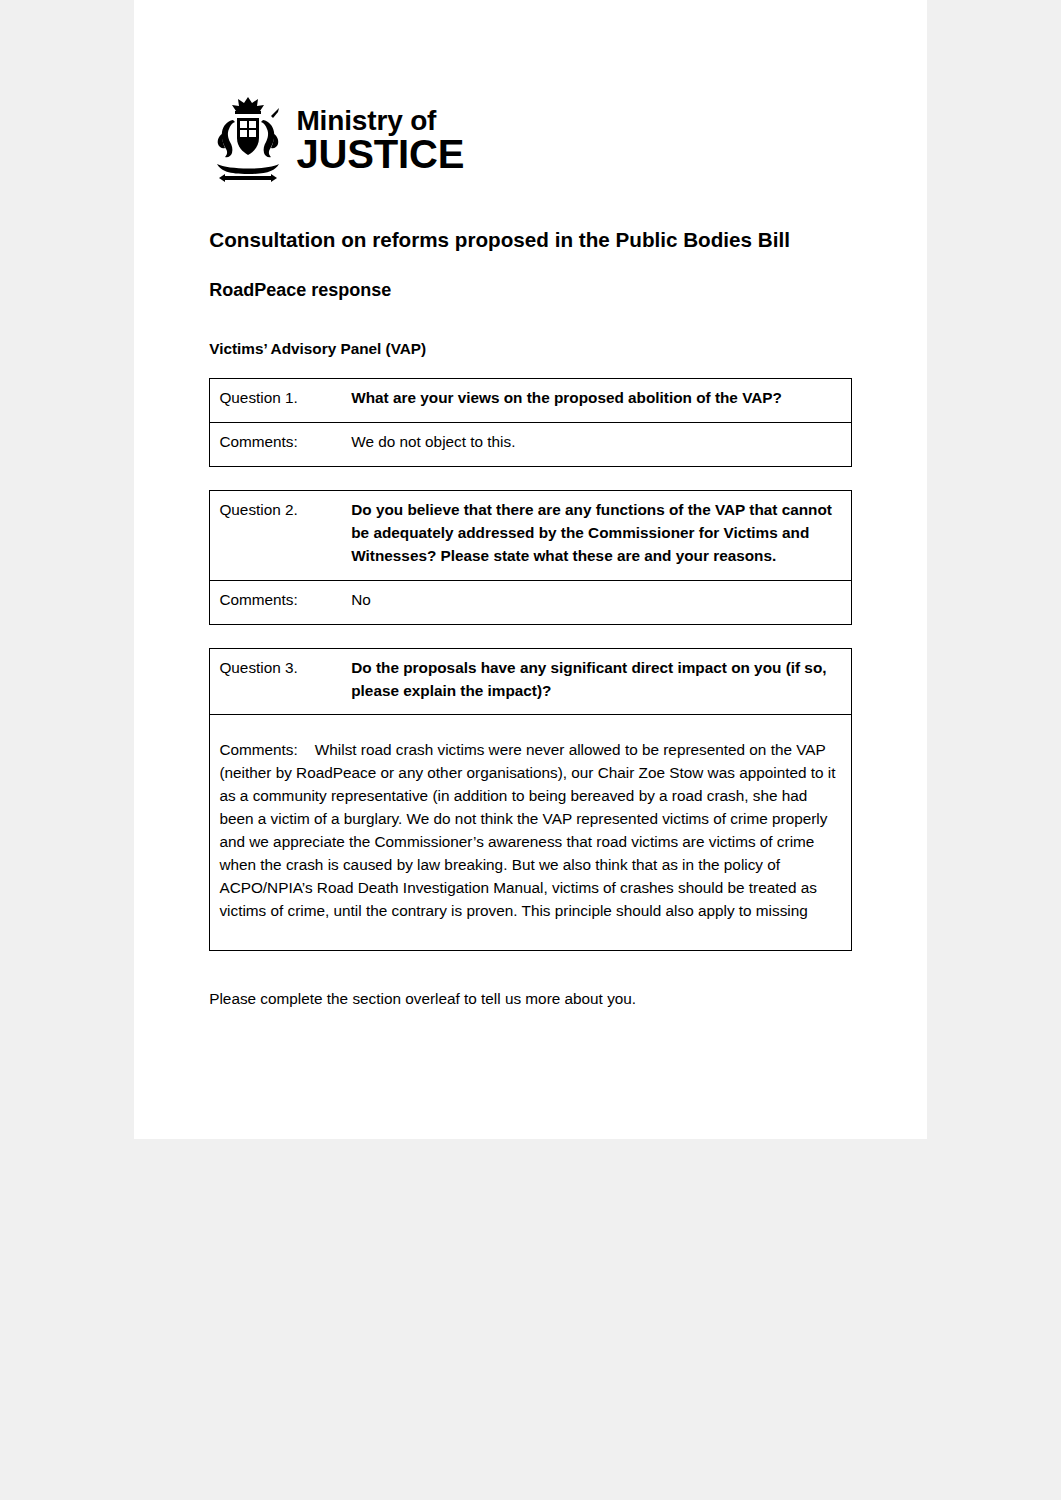Ministry of JUSTICE
Consultation on reforms proposed in the Public Bodies Bill
RoadPeace response
Victims’ Advisory Panel (VAP)
| Question 1. | What are your views on the proposed abolition of the VAP? |
| Comments: | We do not object to this. |
| Question 2. | Do you believe that there are any functions of the VAP that cannot be adequately addressed by the Commissioner for Victims and Witnesses? Please state what these are and your reasons. |
| Comments: | No |
| Question 3. | Do the proposals have any significant direct impact on you (if so, please explain the impact)? |
| Comments: Whilst road crash victims were never allowed to be represented on the VAP (neither by RoadPeace or any other organisations), our Chair Zoe Stow was appointed to it as a community representative (in addition to being bereaved by a road crash, she had been a victim of a burglary. We do not think the VAP represented victims of crime properly and we appreciate the Commissioner’s awareness that road victims are victims of crime when the crash is caused by law breaking. But we also think that as in the policy of ACPO/NPIA’s Road Death Investigation Manual, victims of crashes should be treated as victims of crime, until the contrary is proven. This principle should also apply to missing |
Please complete the section overleaf to tell us more about you.